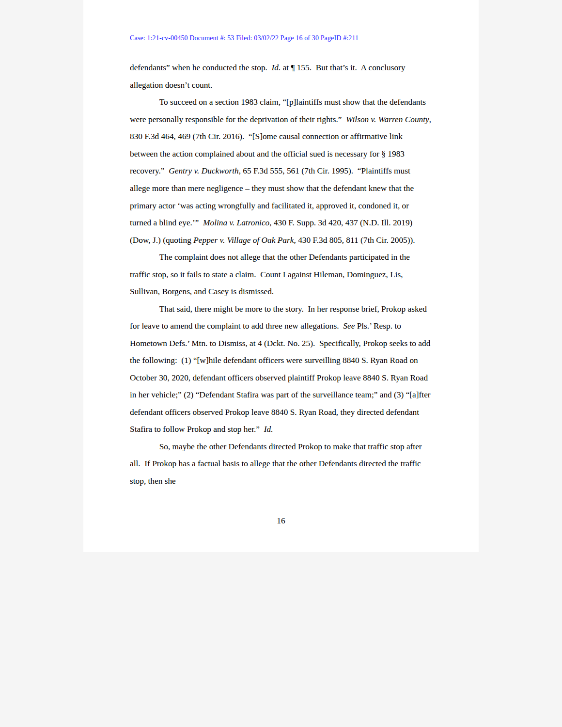Case: 1:21-cv-00450 Document #: 53 Filed: 03/02/22 Page 16 of 30 PageID #:211
defendants” when he conducted the stop. Id. at ¶ 155. But that’s it. A conclusory allegation doesn’t count.
To succeed on a section 1983 claim, “[p]laintiffs must show that the defendants were personally responsible for the deprivation of their rights.” Wilson v. Warren County, 830 F.3d 464, 469 (7th Cir. 2016). “[S]ome causal connection or affirmative link between the action complained about and the official sued is necessary for § 1983 recovery.” Gentry v. Duckworth, 65 F.3d 555, 561 (7th Cir. 1995). “Plaintiffs must allege more than mere negligence – they must show that the defendant knew that the primary actor ‘was acting wrongfully and facilitated it, approved it, condoned it, or turned a blind eye.’” Molina v. Latronico, 430 F. Supp. 3d 420, 437 (N.D. Ill. 2019) (Dow, J.) (quoting Pepper v. Village of Oak Park, 430 F.3d 805, 811 (7th Cir. 2005)).
The complaint does not allege that the other Defendants participated in the traffic stop, so it fails to state a claim. Count I against Hileman, Dominguez, Lis, Sullivan, Borgens, and Casey is dismissed.
That said, there might be more to the story. In her response brief, Prokop asked for leave to amend the complaint to add three new allegations. See Pls.’ Resp. to Hometown Defs.’ Mtn. to Dismiss, at 4 (Dckt. No. 25). Specifically, Prokop seeks to add the following: (1) “[w]hile defendant officers were surveilling 8840 S. Ryan Road on October 30, 2020, defendant officers observed plaintiff Prokop leave 8840 S. Ryan Road in her vehicle;” (2) “Defendant Stafira was part of the surveillance team;” and (3) “[a]fter defendant officers observed Prokop leave 8840 S. Ryan Road, they directed defendant Stafira to follow Prokop and stop her.” Id.
So, maybe the other Defendants directed Prokop to make that traffic stop after all. If Prokop has a factual basis to allege that the other Defendants directed the traffic stop, then she
16